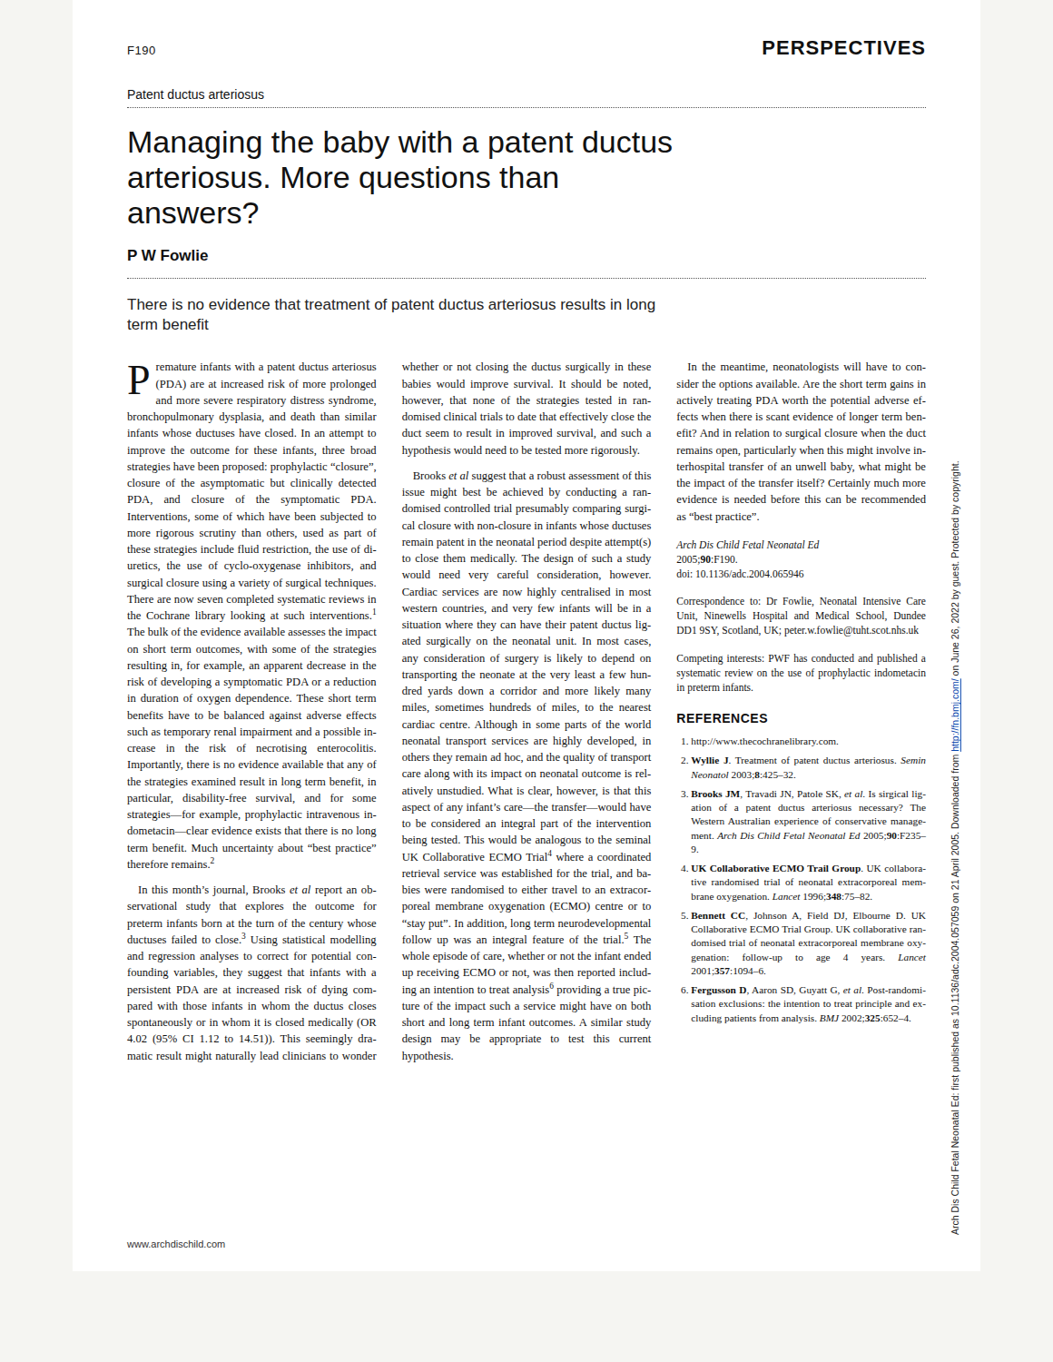Arch Dis Child Fetal Neonatal Ed: first published as 10.1136/adc.2004.057059 on 21 April 2005. Downloaded from http://fn.bmj.com/ on June 26, 2022 by guest. Protected by copyright.
F190 PERSPECTIVES
Patent ductus arteriosus
Managing the baby with a patent ductus arteriosus. More questions than answers?
P W Fowlie
There is no evidence that treatment of patent ductus arteriosus results in long term benefit
Premature infants with a patent ductus arteriosus (PDA) are at increased risk of more prolonged and more severe respiratory distress syndrome, bronchopulmonary dysplasia, and death than similar infants whose ductuses have closed. In an attempt to improve the outcome for these infants, three broad strategies have been proposed: prophylactic “closure”, closure of the asymptomatic but clinically detected PDA, and closure of the symptomatic PDA. Interventions, some of which have been subjected to more rigorous scrutiny than others, used as part of these strategies include fluid restriction, the use of diuretics, the use of cyclo-oxygenase inhibitors, and surgical closure using a variety of surgical techniques. There are now seven completed systematic reviews in the Cochrane library looking at such interventions.1 The bulk of the evidence available assesses the impact on short term outcomes, with some of the strategies resulting in, for example, an apparent decrease in the risk of developing a symptomatic PDA or a reduction in duration of oxygen dependence. These short term benefits have to be balanced against adverse effects such as temporary renal impairment and a possible increase in the risk of necrotising enterocolitis. Importantly, there is no evidence available that any of the strategies examined result in long term benefit, in particular, disability-free survival, and for some strategies—for example, prophylactic intravenous indometacin—clear evidence exists that there is no long term benefit. Much uncertainty about “best practice” therefore remains.2
In this month’s journal, Brooks et al report an observational study that explores the outcome for preterm infants born at the turn of the century whose ductuses failed to close.3 Using statistical modelling and regression analyses to correct for potential confounding variables, they suggest that infants with a persistent PDA are at increased risk of dying compared with those infants in whom the ductus closes spontaneously or in whom it is closed medically (OR 4.02 (95% CI 1.12 to 14.51)). This seemingly dramatic result might naturally lead clinicians to wonder whether or not closing the ductus surgically in these babies would improve survival. It should be noted, however, that none of the strategies tested in randomised clinical trials to date that effectively close the duct seem to result in improved survival, and such a hypothesis would need to be tested more rigorously.
Brooks et al suggest that a robust assessment of this issue might best be achieved by conducting a randomised controlled trial presumably comparing surgical closure with non-closure in infants whose ductuses remain patent in the neonatal period despite attempt(s) to close them medically. The design of such a study would need very careful consideration, however. Cardiac services are now highly centralised in most western countries, and very few infants will be in a situation where they can have their patent ductus ligated surgically on the neonatal unit. In most cases, any consideration of surgery is likely to depend on transporting the neonate at the very least a few hundred yards down a corridor and more likely many miles, sometimes hundreds of miles, to the nearest cardiac centre. Although in some parts of the world neonatal transport services are highly developed, in others they remain ad hoc, and the quality of transport care along with its impact on neonatal outcome is relatively unstudied. What is clear, however, is that this aspect of any infant’s care—the transfer—would have to be considered an integral part of the intervention being tested. This would be analogous to the seminal UK Collaborative ECMO Trial4 where a coordinated retrieval service was established for the trial, and babies were randomised to either travel to an extracorporeal membrane oxygenation (ECMO) centre or to “stay put”. In addition, long term neurodevelopmental follow up was an integral feature of the trial.5 The whole episode of care, whether or not the infant ended up receiving ECMO or not, was then reported including an intention to treat analysis6 providing a true picture of the impact such a service might have on both short and long term infant outcomes. A similar study design may be appropriate to test this current hypothesis.
In the meantime, neonatologists will have to consider the options available. Are the short term gains in actively treating PDA worth the potential adverse effects when there is scant evidence of longer term benefit? And in relation to surgical closure when the duct remains open, particularly when this might involve interhospital transfer of an unwell baby, what might be the impact of the transfer itself? Certainly much more evidence is needed before this can be recommended as “best practice”.
Arch Dis Child Fetal Neonatal Ed
2005;90:F190.
doi: 10.1136/adc.2004.065946
Correspondence to: Dr Fowlie, Neonatal Intensive Care Unit, Ninewells Hospital and Medical School, Dundee DD1 9SY, Scotland, UK; peter.w.fowlie@tuht.scot.nhs.uk
Competing interests: PWF has conducted and published a systematic review on the use of prophylactic indometacin in preterm infants.
REFERENCES
http://www.thecochranelibrary.com.
Wyllie J. Treatment of patent ductus arteriosus. Semin Neonatol 2003;8:425–32.
Brooks JM, Travadi JN, Patole SK, et al. Is sirgical ligation of a patent ductus arteriosus necessary? The Western Australian experience of conservative management. Arch Dis Child Fetal Neonatal Ed 2005;90:F235–9.
UK Collaborative ECMO Trail Group. UK collaborative randomised trial of neonatal extracorporeal membrane oxygenation. Lancet 1996;348:75–82.
Bennett CC, Johnson A, Field DJ, Elbourne D. UK Collaborative ECMO Trial Group. UK collaborative randomised trial of neonatal extracorporeal membrane oxygenation: follow-up to age 4 years. Lancet 2001;357:1094–6.
Fergusson D, Aaron SD, Guyatt G, et al. Post-randomisation exclusions: the intention to treat principle and excluding patients from analysis. BMJ 2002;325:652–4.
www.archdischild.com